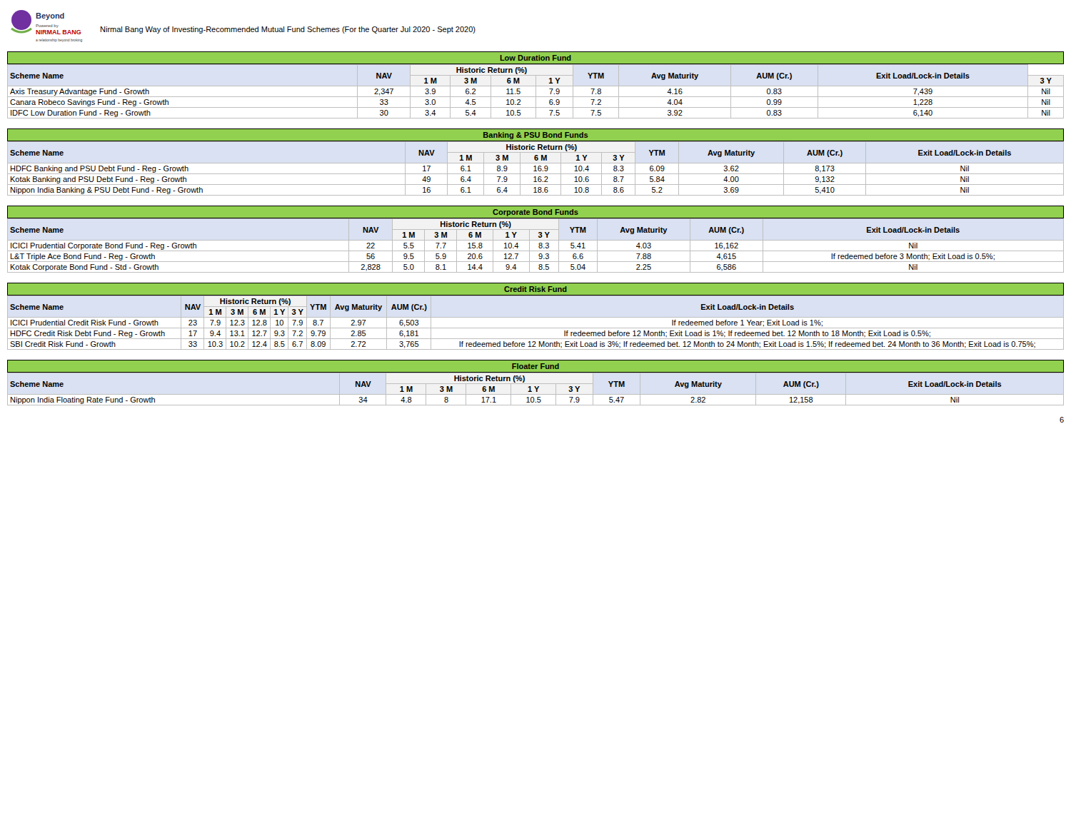Beyond Powered by NIRMAL BANG a relationship beyond broking
Nirmal Bang Way of Investing-Recommended Mutual Fund Schemes (For the Quarter Jul 2020 - Sept 2020)
Low Duration Fund
| Scheme Name | NAV | Historic Return (%) | YTM | Avg Maturity | AUM (Cr.) | Exit Load/Lock-in Details |
| --- | --- | --- | --- | --- | --- | --- |
| 1 M | 3 M | 6 M | 1 Y | 3 Y |
| Axis Treasury Advantage Fund - Growth | 2,347 | 3.9 | 6.2 | 11.5 | 7.9 | 7.8 | 4.16 | 0.83 | 7,439 | Nil |
| Canara Robeco Savings Fund - Reg - Growth | 33 | 3.0 | 4.5 | 10.2 | 6.9 | 7.2 | 4.04 | 0.99 | 1,228 | Nil |
| IDFC Low Duration Fund - Reg - Growth | 30 | 3.4 | 5.4 | 10.5 | 7.5 | 7.5 | 3.92 | 0.83 | 6,140 | Nil |
Banking & PSU Bond Funds
| Scheme Name | NAV | Historic Return (%) | YTM | Avg Maturity | AUM (Cr.) | Exit Load/Lock-in Details |
| --- | --- | --- | --- | --- | --- | --- |
| 1 M | 3 M | 6 M | 1 Y | 3 Y |
| HDFC Banking and PSU Debt Fund - Reg - Growth | 17 | 6.1 | 8.9 | 16.9 | 10.4 | 8.3 | 6.09 | 3.62 | 8,173 | Nil |
| Kotak Banking and PSU Debt Fund - Reg - Growth | 49 | 6.4 | 7.9 | 16.2 | 10.6 | 8.7 | 5.84 | 4.00 | 9,132 | Nil |
| Nippon India Banking & PSU Debt Fund - Reg - Growth | 16 | 6.1 | 6.4 | 18.6 | 10.8 | 8.6 | 5.2 | 3.69 | 5,410 | Nil |
Corporate Bond Funds
| Scheme Name | NAV | Historic Return (%) | YTM | Avg Maturity | AUM (Cr.) | Exit Load/Lock-in Details |
| --- | --- | --- | --- | --- | --- | --- |
| 1 M | 3 M | 6 M | 1 Y | 3 Y |
| ICICI Prudential Corporate Bond Fund - Reg - Growth | 22 | 5.5 | 7.7 | 15.8 | 10.4 | 8.3 | 5.41 | 4.03 | 16,162 | Nil |
| L&T Triple Ace Bond Fund - Reg - Growth | 56 | 9.5 | 5.9 | 20.6 | 12.7 | 9.3 | 6.6 | 7.88 | 4,615 | If redeemed before 3 Month; Exit Load is 0.5%; |
| Kotak Corporate Bond Fund - Std - Growth | 2,828 | 5.0 | 8.1 | 14.4 | 9.4 | 8.5 | 5.04 | 2.25 | 6,586 | Nil |
Credit Risk Fund
| Scheme Name | NAV | Historic Return (%) | YTM | Avg Maturity | AUM (Cr.) | Exit Load/Lock-in Details |
| --- | --- | --- | --- | --- | --- | --- |
| 1 M | 3 M | 6 M | 1 Y | 3 Y |
| ICICI Prudential Credit Risk Fund - Growth | 23 | 7.9 | 12.3 | 12.8 | 10 | 7.9 | 8.7 | 2.97 | 6,503 | If redeemed before 1 Year; Exit Load is 1%; |
| HDFC Credit Risk Debt Fund - Reg - Growth | 17 | 9.4 | 13.1 | 12.7 | 9.3 | 7.2 | 9.79 | 2.85 | 6,181 | If redeemed before 12 Month; Exit Load is 1%; If redeemed bet. 12 Month to 18 Month; Exit Load is 0.5%; |
| SBI Credit Risk Fund - Growth | 33 | 10.3 | 10.2 | 12.4 | 8.5 | 6.7 | 8.09 | 2.72 | 3,765 | If redeemed before 12 Month; Exit Load is 3%; If redeemed bet. 12 Month to 24 Month; Exit Load is 1.5%; If redeemed bet. 24 Month to 36 Month; Exit Load is 0.75%; |
Floater Fund
| Scheme Name | NAV | Historic Return (%) | YTM | Avg Maturity | AUM (Cr.) | Exit Load/Lock-in Details |
| --- | --- | --- | --- | --- | --- | --- |
| 1 M | 3 M | 6 M | 1 Y | 3 Y |
| Nippon India Floating Rate Fund - Growth | 34 | 4.8 | 8 | 17.1 | 10.5 | 7.9 | 5.47 | 2.82 | 12,158 | Nil |
6